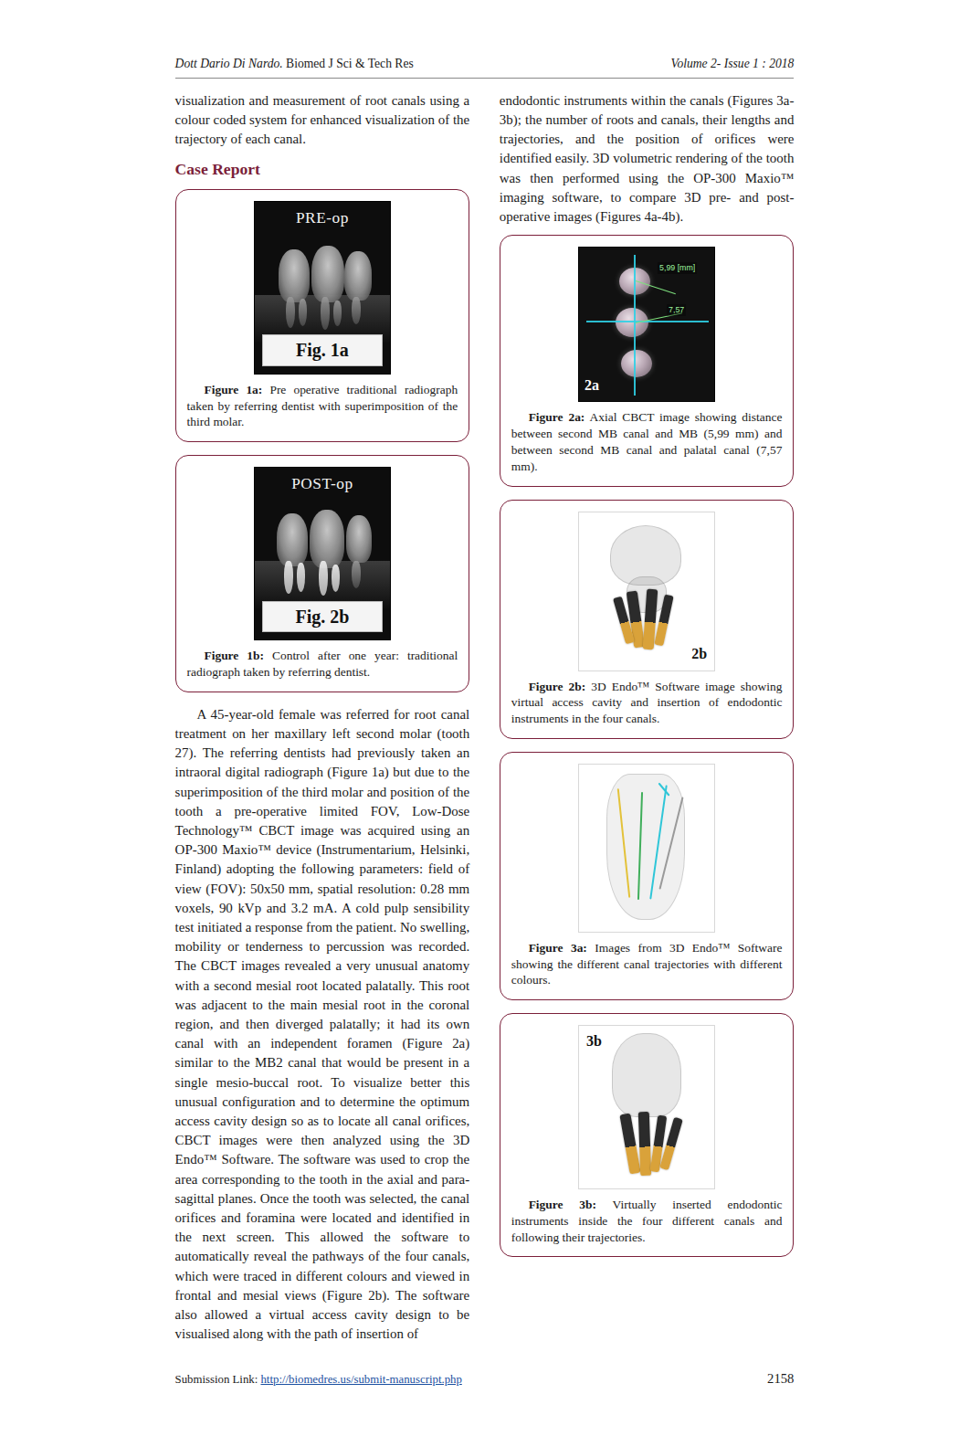Dott Dario Di Nardo. Biomed J Sci & Tech Res
Volume 2- Issue 1 : 2018
visualization and measurement of root canals using a colour coded system for enhanced visualization of the trajectory of each canal.
Case Report
PRE-op
Fig. 1a
Figure 1a: Pre operative traditional radiograph taken by referring dentist with superimposition of the third molar.
POST-op
Fig. 2b
Figure 1b: Control after one year: traditional radiograph taken by referring dentist.
A 45-year-old female was referred for root canal treatment on her maxillary left second molar (tooth 27). The referring dentists had previously taken an intraoral digital radiograph (Figure 1a) but due to the superimposition of the third molar and position of the tooth a pre-operative limited FOV, Low-Dose Technology™ CBCT image was acquired using an OP-300 Maxio™ device (Instrumentarium, Helsinki, Finland) adopting the following parameters: field of view (FOV): 50x50 mm, spatial resolution: 0.28 mm voxels, 90 kVp and 3.2 mA. A cold pulp sensibility test initiated a response from the patient. No swelling, mobility or tenderness to percussion was recorded. The CBCT images revealed a very unusual anatomy with a second mesial root located palatally. This root was adjacent to the main mesial root in the coronal region, and then diverged palatally; it had its own canal with an independent foramen (Figure 2a) similar to the MB2 canal that would be present in a single mesio-buccal root. To visualize better this unusual configuration and to determine the optimum access cavity design so as to locate all canal orifices, CBCT images were then analyzed using the 3D Endo™ Software. The software was used to crop the area corresponding to the tooth in the axial and para-sagittal planes. Once the tooth was selected, the canal orifices and foramina were located and identified in the next screen. This allowed the software to automatically reveal the pathways of the four canals, which were traced in different colours and viewed in frontal and mesial views (Figure 2b). The software also allowed a virtual access cavity design to be visualised along with the path of insertion of
endodontic instruments within the canals (Figures 3a-3b); the number of roots and canals, their lengths and trajectories, and the position of orifices were identified easily. 3D volumetric rendering of the tooth was then performed using the OP-300 Maxio™ imaging software, to compare 3D pre- and post-operative images (Figures 4a-4b).
5,99 [mm]
7,57
2a
Figure 2a: Axial CBCT image showing distance between second MB canal and MB (5,99 mm) and between second MB canal and palatal canal (7,57 mm).
2b
Figure 2b: 3D Endo™ Software image showing virtual access cavity and insertion of endodontic instruments in the four canals.
Figure 3a: Images from 3D Endo™ Software showing the different canal trajectories with different colours.
3b
Figure 3b: Virtually inserted endodontic instruments inside the four different canals and following their trajectories.
Submission Link: http://biomedres.us/submit-manuscript.php
2158